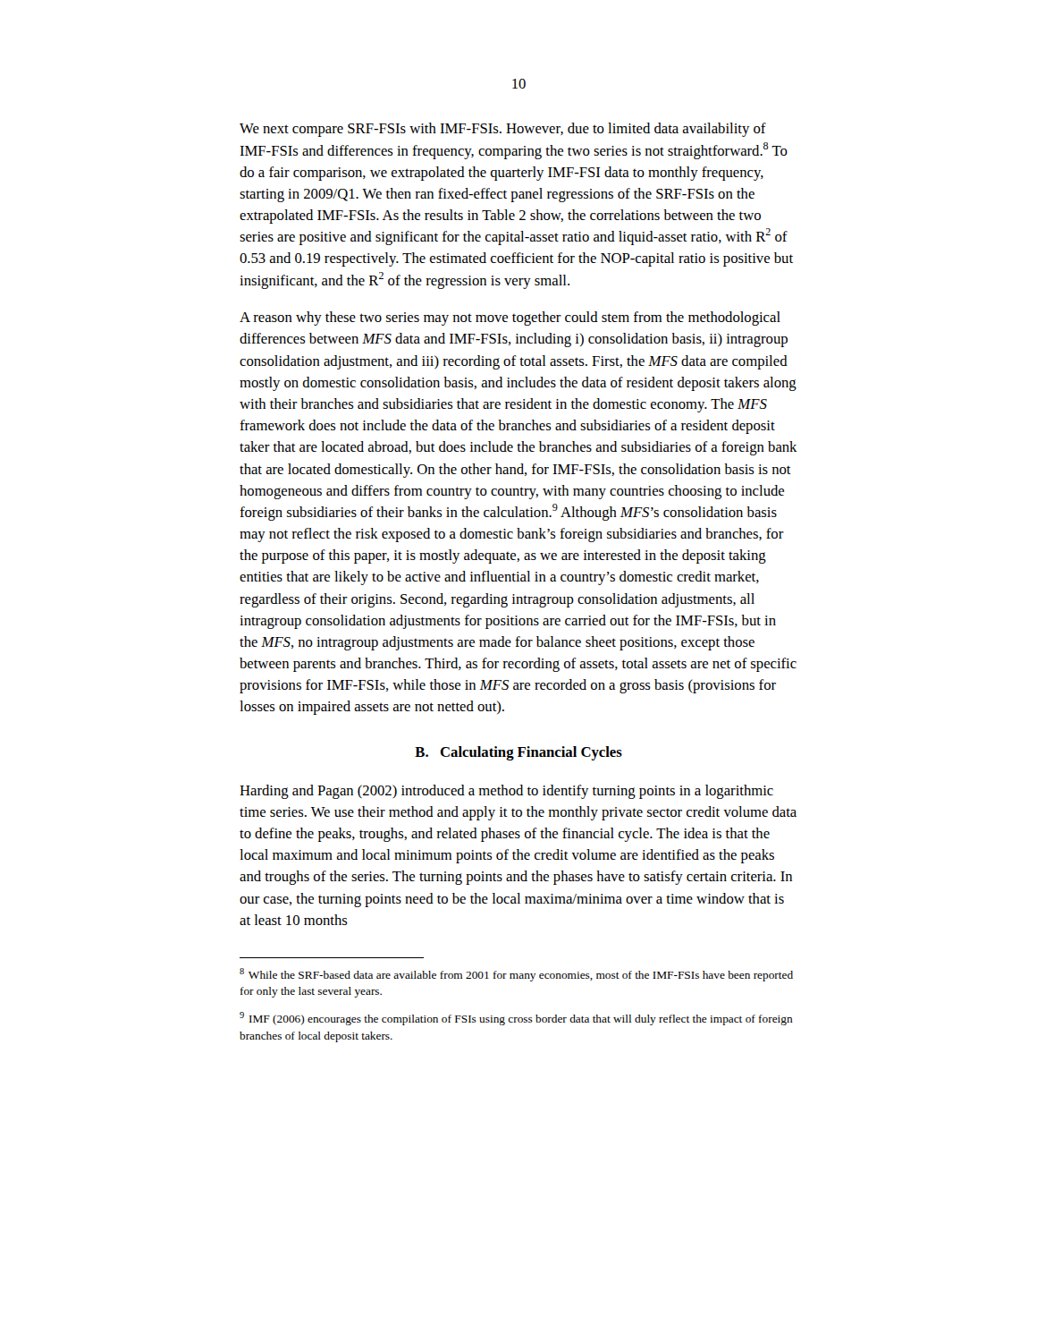10
We next compare SRF-FSIs with IMF-FSIs. However, due to limited data availability of IMF-FSIs and differences in frequency, comparing the two series is not straightforward.8 To do a fair comparison, we extrapolated the quarterly IMF-FSI data to monthly frequency, starting in 2009/Q1. We then ran fixed-effect panel regressions of the SRF-FSIs on the extrapolated IMF-FSIs. As the results in Table 2 show, the correlations between the two series are positive and significant for the capital-asset ratio and liquid-asset ratio, with R2 of 0.53 and 0.19 respectively. The estimated coefficient for the NOP-capital ratio is positive but insignificant, and the R2 of the regression is very small.
A reason why these two series may not move together could stem from the methodological differences between MFS data and IMF-FSIs, including i) consolidation basis, ii) intragroup consolidation adjustment, and iii) recording of total assets. First, the MFS data are compiled mostly on domestic consolidation basis, and includes the data of resident deposit takers along with their branches and subsidiaries that are resident in the domestic economy. The MFS framework does not include the data of the branches and subsidiaries of a resident deposit taker that are located abroad, but does include the branches and subsidiaries of a foreign bank that are located domestically. On the other hand, for IMF-FSIs, the consolidation basis is not homogeneous and differs from country to country, with many countries choosing to include foreign subsidiaries of their banks in the calculation.9 Although MFS’s consolidation basis may not reflect the risk exposed to a domestic bank’s foreign subsidiaries and branches, for the purpose of this paper, it is mostly adequate, as we are interested in the deposit taking entities that are likely to be active and influential in a country’s domestic credit market, regardless of their origins. Second, regarding intragroup consolidation adjustments, all intragroup consolidation adjustments for positions are carried out for the IMF-FSIs, but in the MFS, no intragroup adjustments are made for balance sheet positions, except those between parents and branches. Third, as for recording of assets, total assets are net of specific provisions for IMF-FSIs, while those in MFS are recorded on a gross basis (provisions for losses on impaired assets are not netted out).
B. Calculating Financial Cycles
Harding and Pagan (2002) introduced a method to identify turning points in a logarithmic time series. We use their method and apply it to the monthly private sector credit volume data to define the peaks, troughs, and related phases of the financial cycle. The idea is that the local maximum and local minimum points of the credit volume are identified as the peaks and troughs of the series. The turning points and the phases have to satisfy certain criteria. In our case, the turning points need to be the local maxima/minima over a time window that is at least 10 months
8 While the SRF-based data are available from 2001 for many economies, most of the IMF-FSIs have been reported for only the last several years.
9 IMF (2006) encourages the compilation of FSIs using cross border data that will duly reflect the impact of foreign branches of local deposit takers.